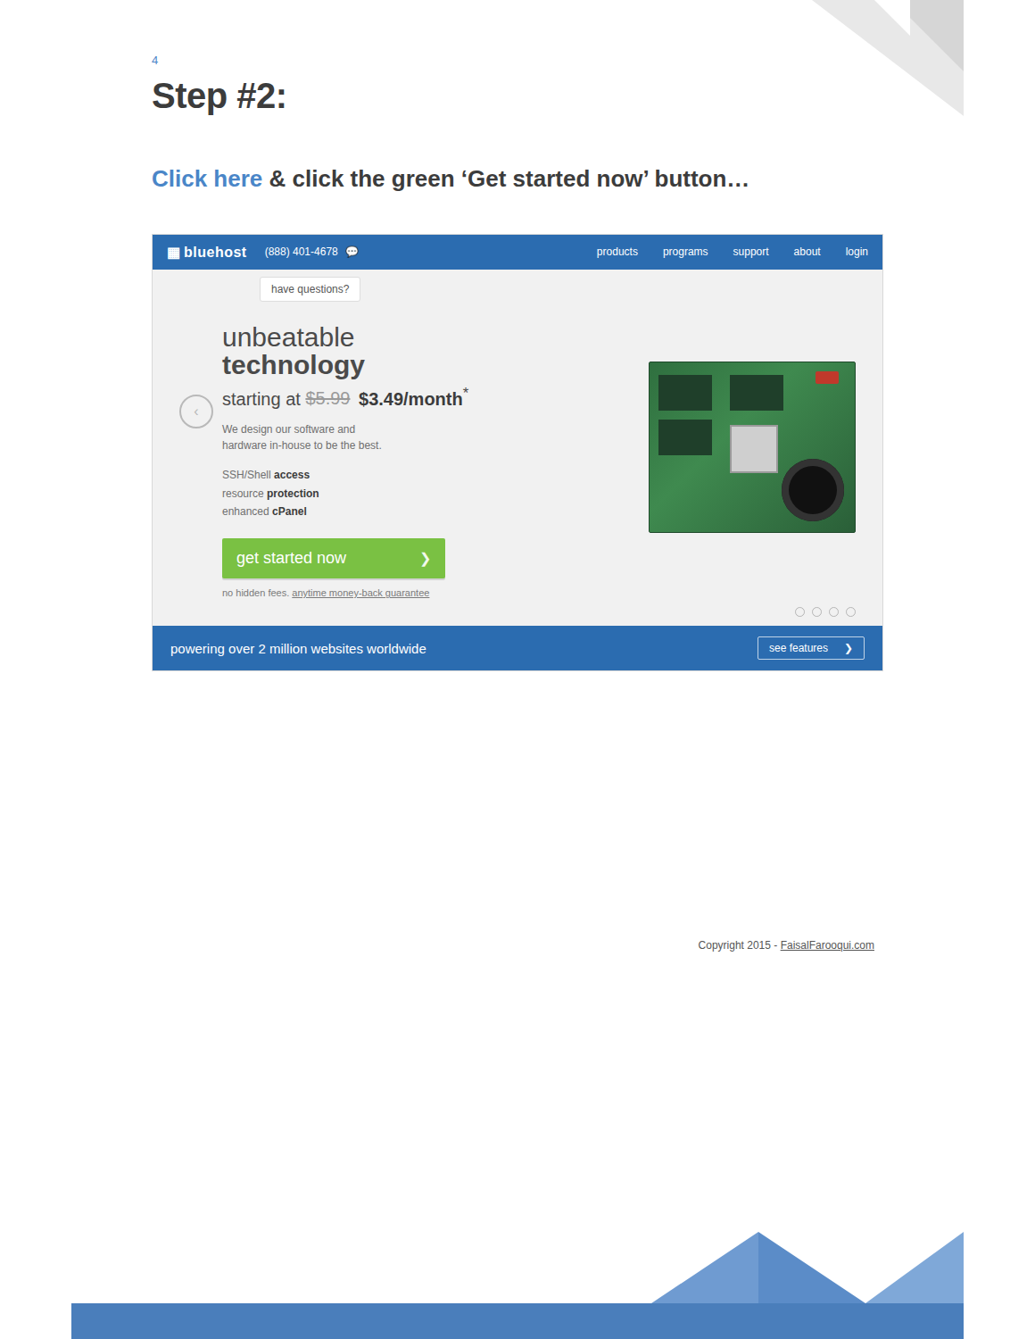4
Step #2:
Click here & click the green ‘Get started now’ button…
▦bluehost
(888) 401-4678
💬
products programs support about login
have questions?
‹
unbeatable
technology
starting at $5.99 $3.49/month*
We design our software and
hardware in-house to be the best.
SSH/Shell access
resource protection
enhanced cPanel
get started now❯
no hidden fees. anytime money-back guarantee
powering over 2 million websites worldwide
see features❯
Copyright 2015 - FaisalFarooqui.com